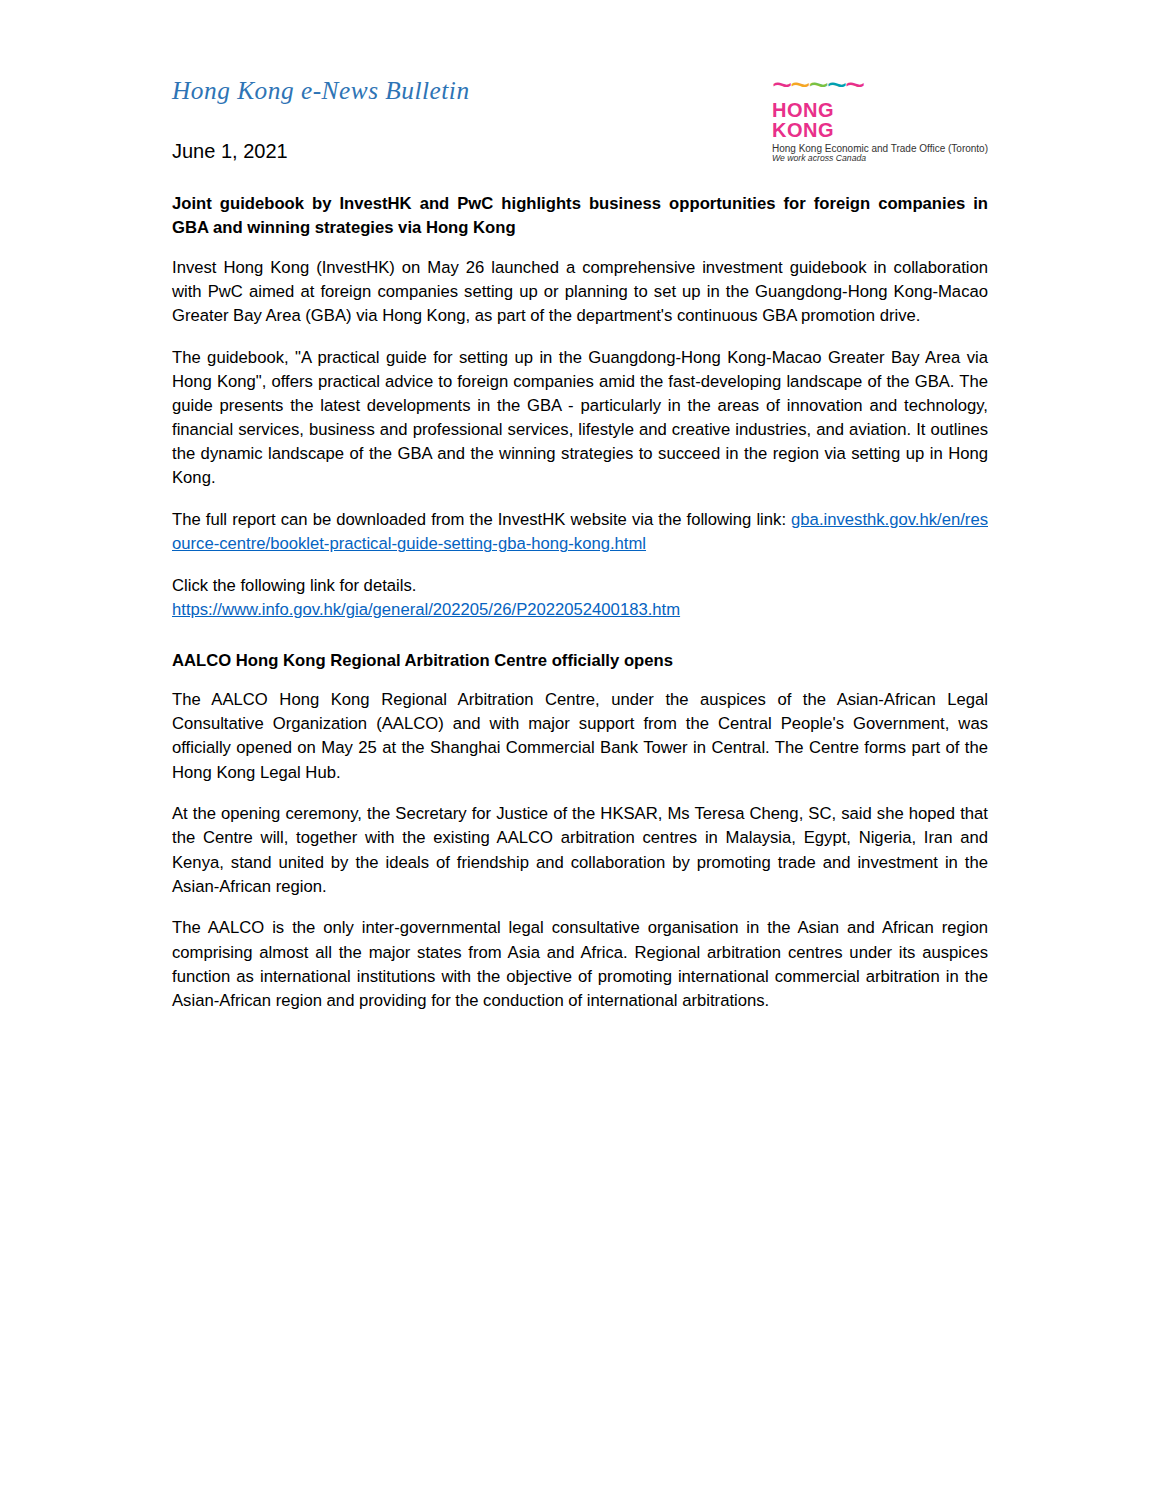Hong Kong e-News Bulletin
June 1, 2021
~~~~~
HONG
KONG
Hong Kong Economic and Trade Office (Toronto)
We work across Canada
Joint guidebook by InvestHK and PwC highlights business opportunities for foreign companies in GBA and winning strategies via Hong Kong
Invest Hong Kong (InvestHK) on May 26 launched a comprehensive investment guidebook in collaboration with PwC aimed at foreign companies setting up or planning to set up in the Guangdong-Hong Kong-Macao Greater Bay Area (GBA) via Hong Kong, as part of the department's continuous GBA promotion drive.
The guidebook, "A practical guide for setting up in the Guangdong-Hong Kong-Macao Greater Bay Area via Hong Kong", offers practical advice to foreign companies amid the fast-developing landscape of the GBA. The guide presents the latest developments in the GBA - particularly in the areas of innovation and technology, financial services, business and professional services, lifestyle and creative industries, and aviation. It outlines the dynamic landscape of the GBA and the winning strategies to succeed in the region via setting up in Hong Kong.
The full report can be downloaded from the InvestHK website via the following link: gba.investhk.gov.hk/en/resource-centre/booklet-practical-guide-setting-gba-hong-kong.html
Click the following link for details.
https://www.info.gov.hk/gia/general/202205/26/P2022052400183.htm
AALCO Hong Kong Regional Arbitration Centre officially opens
The AALCO Hong Kong Regional Arbitration Centre, under the auspices of the Asian-African Legal Consultative Organization (AALCO) and with major support from the Central People's Government, was officially opened on May 25 at the Shanghai Commercial Bank Tower in Central. The Centre forms part of the Hong Kong Legal Hub.
At the opening ceremony, the Secretary for Justice of the HKSAR, Ms Teresa Cheng, SC, said she hoped that the Centre will, together with the existing AALCO arbitration centres in Malaysia, Egypt, Nigeria, Iran and Kenya, stand united by the ideals of friendship and collaboration by promoting trade and investment in the Asian-African region.
The AALCO is the only inter-governmental legal consultative organisation in the Asian and African region comprising almost all the major states from Asia and Africa. Regional arbitration centres under its auspices function as international institutions with the objective of promoting international commercial arbitration in the Asian-African region and providing for the conduction of international arbitrations.